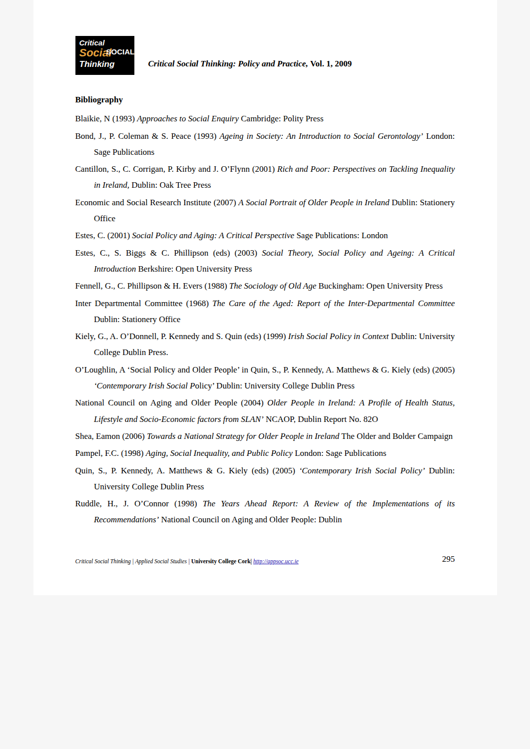Critical Social SOCIAL Thinking
Critical Social Thinking: Policy and Practice, Vol. 1, 2009
Bibliography
Blaikie, N (1993) Approaches to Social Enquiry Cambridge: Polity Press
Bond, J., P. Coleman & S. Peace (1993) Ageing in Society: An Introduction to Social Gerontology’ London: Sage Publications
Cantillon, S., C. Corrigan, P. Kirby and J. O’Flynn (2001) Rich and Poor: Perspectives on Tackling Inequality in Ireland, Dublin: Oak Tree Press
Economic and Social Research Institute (2007) A Social Portrait of Older People in Ireland Dublin: Stationery Office
Estes, C. (2001) Social Policy and Aging: A Critical Perspective Sage Publications: London
Estes, C., S. Biggs & C. Phillipson (eds) (2003) Social Theory, Social Policy and Ageing: A Critical Introduction Berkshire: Open University Press
Fennell, G., C. Phillipson & H. Evers (1988) The Sociology of Old Age Buckingham: Open University Press
Inter Departmental Committee (1968) The Care of the Aged: Report of the Inter-Departmental Committee Dublin: Stationery Office
Kiely, G., A. O’Donnell, P. Kennedy and S. Quin (eds) (1999) Irish Social Policy in Context Dublin: University College Dublin Press.
O’Loughlin, A ‘Social Policy and Older People’ in Quin, S., P. Kennedy, A. Matthews & G. Kiely (eds) (2005) ‘Contemporary Irish Social Policy’ Dublin: University College Dublin Press
National Council on Aging and Older People (2004) Older People in Ireland: A Profile of Health Status, Lifestyle and Socio-Economic factors from SLAN’ NCAOP, Dublin Report No. 82O
Shea, Eamon (2006) Towards a National Strategy for Older People in Ireland The Older and Bolder Campaign
Pampel, F.C. (1998) Aging, Social Inequality, and Public Policy London: Sage Publications
Quin, S., P. Kennedy, A. Matthews & G. Kiely (eds) (2005) ‘Contemporary Irish Social Policy’ Dublin: University College Dublin Press
Ruddle, H., J. O’Connor (1998) The Years Ahead Report: A Review of the Implementations of its Recommendations’ National Council on Aging and Older People: Dublin
Critical Social Thinking | Applied Social Studies | University College Cork| http://appsoc.ucc.ie
295